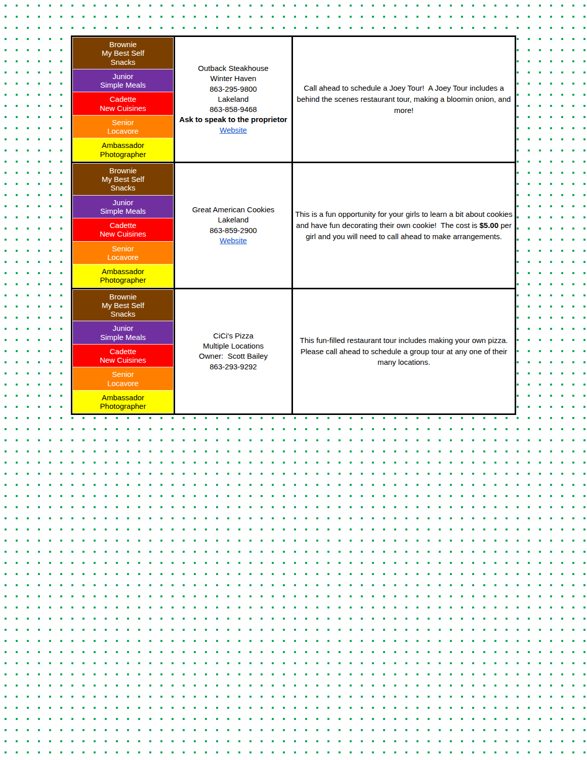| / Brownie My Best Self Snacks / / Junior Simple Meals / / Cadette New Cuisines / / Senior Locavore / / Ambassador Photographer / | Outback Steakhouse Winter Haven 863-295-9800 Lakeland 863-858-9468 Ask to speak to the proprietor Website | Call ahead to schedule a Joey Tour! A Joey Tour includes a behind the scenes restaurant tour, making a bloomin onion, and more! |
| / Brownie My Best Self Snacks / / Junior Simple Meals / / Cadette New Cuisines / / Senior Locavore / / Ambassador Photographer / | Great American Cookies Lakeland 863-859-2900 Website | This is a fun opportunity for your girls to learn a bit about cookies and have fun decorating their own cookie! The cost is $5.00 per girl and you will need to call ahead to make arrangements. |
| / Brownie My Best Self Snacks / / Junior Simple Meals / / Cadette New Cuisines / / Senior Locavore / / Ambassador Photographer / | CiCi's Pizza Multiple Locations Owner: Scott Bailey 863-293-9292 | This fun-filled restaurant tour includes making your own pizza. Please call ahead to schedule a group tour at any one of their many locations. |